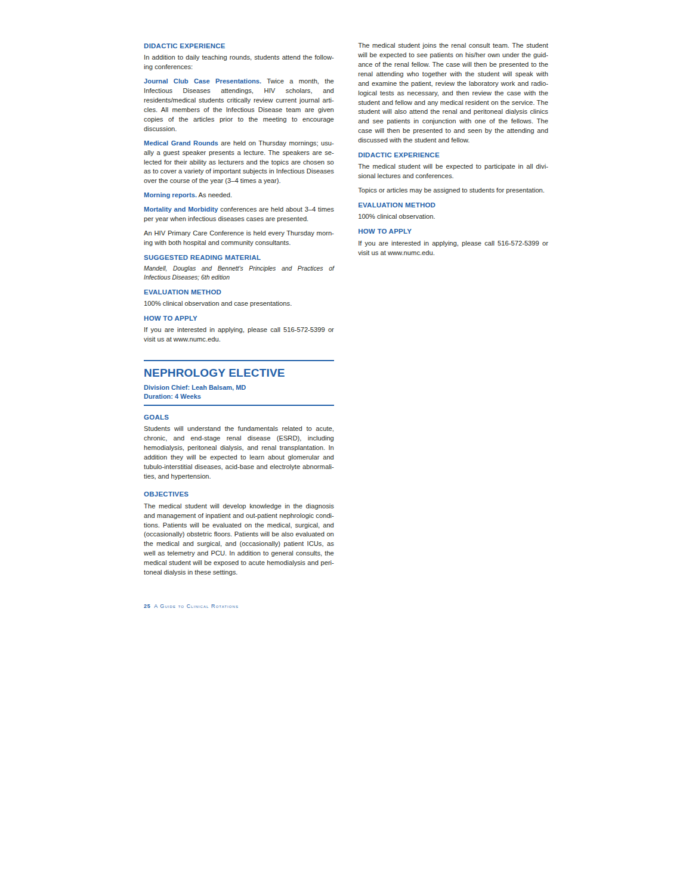Didactic Experience
In addition to daily teaching rounds, students attend the following conferences:
Journal Club Case Presentations. Twice a month, the Infectious Diseases attendings, HIV scholars, and residents/medical students critically review current journal articles. All members of the Infectious Disease team are given copies of the articles prior to the meeting to encourage discussion.
Medical Grand Rounds are held on Thursday mornings; usually a guest speaker presents a lecture. The speakers are selected for their ability as lecturers and the topics are chosen so as to cover a variety of important subjects in Infectious Diseases over the course of the year (3–4 times a year).
Morning reports. As needed.
Mortality and Morbidity conferences are held about 3–4 times per year when infectious diseases cases are presented.
An HIV Primary Care Conference is held every Thursday morning with both hospital and community consultants.
Suggested Reading Material
Mandell, Douglas and Bennett's Principles and Practices of Infectious Diseases; 6th edition
Evaluation Method
100% clinical observation and case presentations.
How to Apply
If you are interested in applying, please call 516-572-5399 or visit us at www.numc.edu.
Nephrology Elective
Division Chief: Leah Balsam, MD
Duration: 4 Weeks
Goals
Students will understand the fundamentals related to acute, chronic, and end-stage renal disease (ESRD), including hemodialysis, peritoneal dialysis, and renal transplantation. In addition they will be expected to learn about glomerular and tubulo-interstitial diseases, acid-base and electrolyte abnormalities, and hypertension.
Objectives
The medical student will develop knowledge in the diagnosis and management of inpatient and out-patient nephrologic conditions. Patients will be evaluated on the medical, surgical, and (occasionally) obstetric floors. Patients will be also evaluated on the medical and surgical, and (occasionally) patient ICUs, as well as telemetry and PCU. In addition to general consults, the medical student will be exposed to acute hemodialysis and peritoneal dialysis in these settings.
The medical student joins the renal consult team. The student will be expected to see patients on his/her own under the guidance of the renal fellow. The case will then be presented to the renal attending who together with the student will speak with and examine the patient, review the laboratory work and radiological tests as necessary, and then review the case with the student and fellow and any medical resident on the service. The student will also attend the renal and peritoneal dialysis clinics and see patients in conjunction with one of the fellows. The case will then be presented to and seen by the attending and discussed with the student and fellow.
Didactic Experience
The medical student will be expected to participate in all divisional lectures and conferences.
Topics or articles may be assigned to students for presentation.
Evaluation Method
100% clinical observation.
How to Apply
If you are interested in applying, please call 516-572-5399 or visit us at www.numc.edu.
25 A Guide to Clinical Rotations